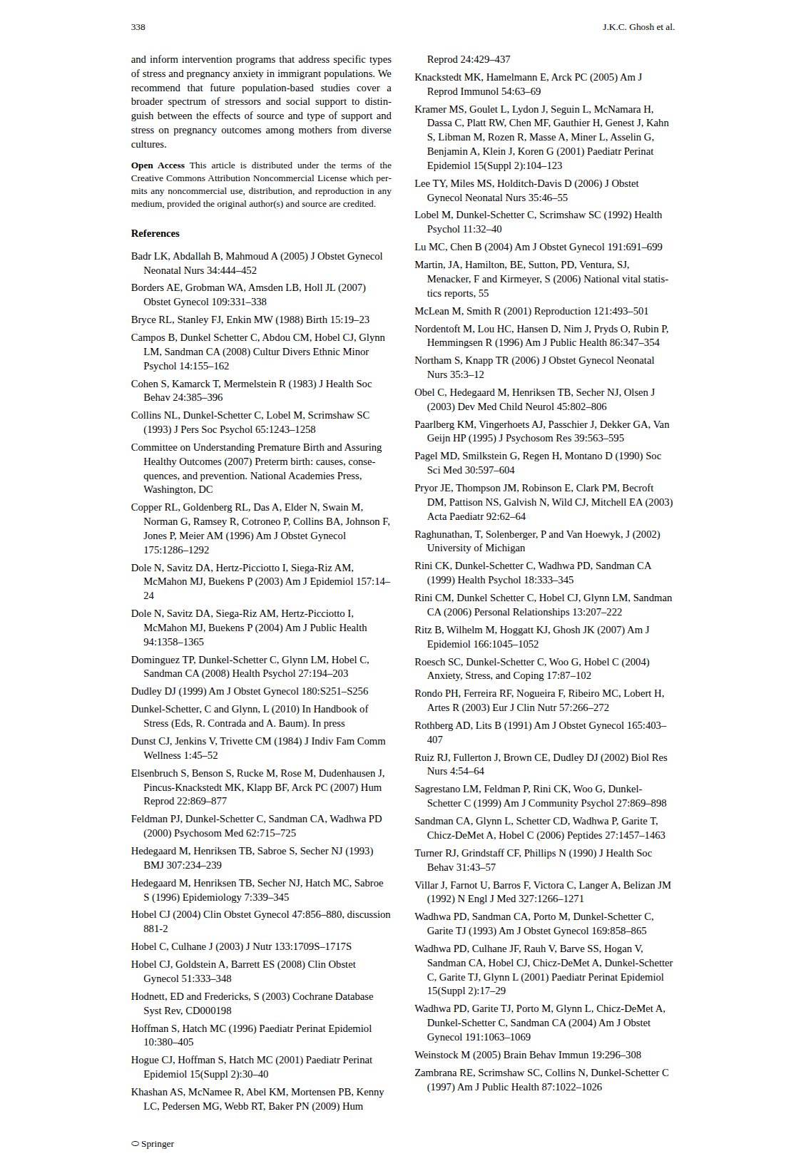338 J.K.C. Ghosh et al.
and inform intervention programs that address specific types of stress and pregnancy anxiety in immigrant populations. We recommend that future population-based studies cover a broader spectrum of stressors and social support to distinguish between the effects of source and type of support and stress on pregnancy outcomes among mothers from diverse cultures.
Open Access This article is distributed under the terms of the Creative Commons Attribution Noncommercial License which permits any noncommercial use, distribution, and reproduction in any medium, provided the original author(s) and source are credited.
References
Badr LK, Abdallah B, Mahmoud A (2005) J Obstet Gynecol Neonatal Nurs 34:444–452
Borders AE, Grobman WA, Amsden LB, Holl JL (2007) Obstet Gynecol 109:331–338
Bryce RL, Stanley FJ, Enkin MW (1988) Birth 15:19–23
Campos B, Dunkel Schetter C, Abdou CM, Hobel CJ, Glynn LM, Sandman CA (2008) Cultur Divers Ethnic Minor Psychol 14:155–162
Cohen S, Kamarck T, Mermelstein R (1983) J Health Soc Behav 24:385–396
Collins NL, Dunkel-Schetter C, Lobel M, Scrimshaw SC (1993) J Pers Soc Psychol 65:1243–1258
Committee on Understanding Premature Birth and Assuring Healthy Outcomes (2007) Preterm birth: causes, consequences, and prevention. National Academies Press, Washington, DC
Copper RL, Goldenberg RL, Das A, Elder N, Swain M, Norman G, Ramsey R, Cotroneo P, Collins BA, Johnson F, Jones P, Meier AM (1996) Am J Obstet Gynecol 175:1286–1292
Dole N, Savitz DA, Hertz-Picciotto I, Siega-Riz AM, McMahon MJ, Buekens P (2003) Am J Epidemiol 157:14–24
Dole N, Savitz DA, Siega-Riz AM, Hertz-Picciotto I, McMahon MJ, Buekens P (2004) Am J Public Health 94:1358–1365
Dominguez TP, Dunkel-Schetter C, Glynn LM, Hobel C, Sandman CA (2008) Health Psychol 27:194–203
Dudley DJ (1999) Am J Obstet Gynecol 180:S251–S256
Dunkel-Schetter, C and Glynn, L (2010) In Handbook of Stress (Eds, R. Contrada and A. Baum). In press
Dunst CJ, Jenkins V, Trivette CM (1984) J Indiv Fam Comm Wellness 1:45–52
Elsenbruch S, Benson S, Rucke M, Rose M, Dudenhausen J, Pincus-Knackstedt MK, Klapp BF, Arck PC (2007) Hum Reprod 22:869–877
Feldman PJ, Dunkel-Schetter C, Sandman CA, Wadhwa PD (2000) Psychosom Med 62:715–725
Hedegaard M, Henriksen TB, Sabroe S, Secher NJ (1993) BMJ 307:234–239
Hedegaard M, Henriksen TB, Secher NJ, Hatch MC, Sabroe S (1996) Epidemiology 7:339–345
Hobel CJ (2004) Clin Obstet Gynecol 47:856–880, discussion 881-2
Hobel C, Culhane J (2003) J Nutr 133:1709S–1717S
Hobel CJ, Goldstein A, Barrett ES (2008) Clin Obstet Gynecol 51:333–348
Hodnett, ED and Fredericks, S (2003) Cochrane Database Syst Rev, CD000198
Hoffman S, Hatch MC (1996) Paediatr Perinat Epidemiol 10:380–405
Hogue CJ, Hoffman S, Hatch MC (2001) Paediatr Perinat Epidemiol 15(Suppl 2):30–40
Khashan AS, McNamee R, Abel KM, Mortensen PB, Kenny LC, Pedersen MG, Webb RT, Baker PN (2009) Hum Reprod 24:429–437
Knackstedt MK, Hamelmann E, Arck PC (2005) Am J Reprod Immunol 54:63–69
Kramer MS, Goulet L, Lydon J, Seguin L, McNamara H, Dassa C, Platt RW, Chen MF, Gauthier H, Genest J, Kahn S, Libman M, Rozen R, Masse A, Miner L, Asselin G, Benjamin A, Klein J, Koren G (2001) Paediatr Perinat Epidemiol 15(Suppl 2):104–123
Lee TY, Miles MS, Holditch-Davis D (2006) J Obstet Gynecol Neonatal Nurs 35:46–55
Lobel M, Dunkel-Schetter C, Scrimshaw SC (1992) Health Psychol 11:32–40
Lu MC, Chen B (2004) Am J Obstet Gynecol 191:691–699
Martin, JA, Hamilton, BE, Sutton, PD, Ventura, SJ, Menacker, F and Kirmeyer, S (2006) National vital statistics reports, 55
McLean M, Smith R (2001) Reproduction 121:493–501
Nordentoft M, Lou HC, Hansen D, Nim J, Pryds O, Rubin P, Hemmingsen R (1996) Am J Public Health 86:347–354
Northam S, Knapp TR (2006) J Obstet Gynecol Neonatal Nurs 35:3–12
Obel C, Hedegaard M, Henriksen TB, Secher NJ, Olsen J (2003) Dev Med Child Neurol 45:802–806
Paarlberg KM, Vingerhoets AJ, Passchier J, Dekker GA, Van Geijn HP (1995) J Psychosom Res 39:563–595
Pagel MD, Smilkstein G, Regen H, Montano D (1990) Soc Sci Med 30:597–604
Pryor JE, Thompson JM, Robinson E, Clark PM, Becroft DM, Pattison NS, Galvish N, Wild CJ, Mitchell EA (2003) Acta Paediatr 92:62–64
Raghunathan, T, Solenberger, P and Van Hoewyk, J (2002) University of Michigan
Rini CK, Dunkel-Schetter C, Wadhwa PD, Sandman CA (1999) Health Psychol 18:333–345
Rini CM, Dunkel Schetter C, Hobel CJ, Glynn LM, Sandman CA (2006) Personal Relationships 13:207–222
Ritz B, Wilhelm M, Hoggatt KJ, Ghosh JK (2007) Am J Epidemiol 166:1045–1052
Roesch SC, Dunkel-Schetter C, Woo G, Hobel C (2004) Anxiety, Stress, and Coping 17:87–102
Rondo PH, Ferreira RF, Nogueira F, Ribeiro MC, Lobert H, Artes R (2003) Eur J Clin Nutr 57:266–272
Rothberg AD, Lits B (1991) Am J Obstet Gynecol 165:403–407
Ruiz RJ, Fullerton J, Brown CE, Dudley DJ (2002) Biol Res Nurs 4:54–64
Sagrestano LM, Feldman P, Rini CK, Woo G, Dunkel-Schetter C (1999) Am J Community Psychol 27:869–898
Sandman CA, Glynn L, Schetter CD, Wadhwa P, Garite T, Chicz-DeMet A, Hobel C (2006) Peptides 27:1457–1463
Turner RJ, Grindstaff CF, Phillips N (1990) J Health Soc Behav 31:43–57
Villar J, Farnot U, Barros F, Victora C, Langer A, Belizan JM (1992) N Engl J Med 327:1266–1271
Wadhwa PD, Sandman CA, Porto M, Dunkel-Schetter C, Garite TJ (1993) Am J Obstet Gynecol 169:858–865
Wadhwa PD, Culhane JF, Rauh V, Barve SS, Hogan V, Sandman CA, Hobel CJ, Chicz-DeMet A, Dunkel-Schetter C, Garite TJ, Glynn L (2001) Paediatr Perinat Epidemiol 15(Suppl 2):17–29
Wadhwa PD, Garite TJ, Porto M, Glynn L, Chicz-DeMet A, Dunkel-Schetter C, Sandman CA (2004) Am J Obstet Gynecol 191:1063–1069
Weinstock M (2005) Brain Behav Immun 19:296–308
Zambrana RE, Scrimshaw SC, Collins N, Dunkel-Schetter C (1997) Am J Public Health 87:1022–1026
Springer